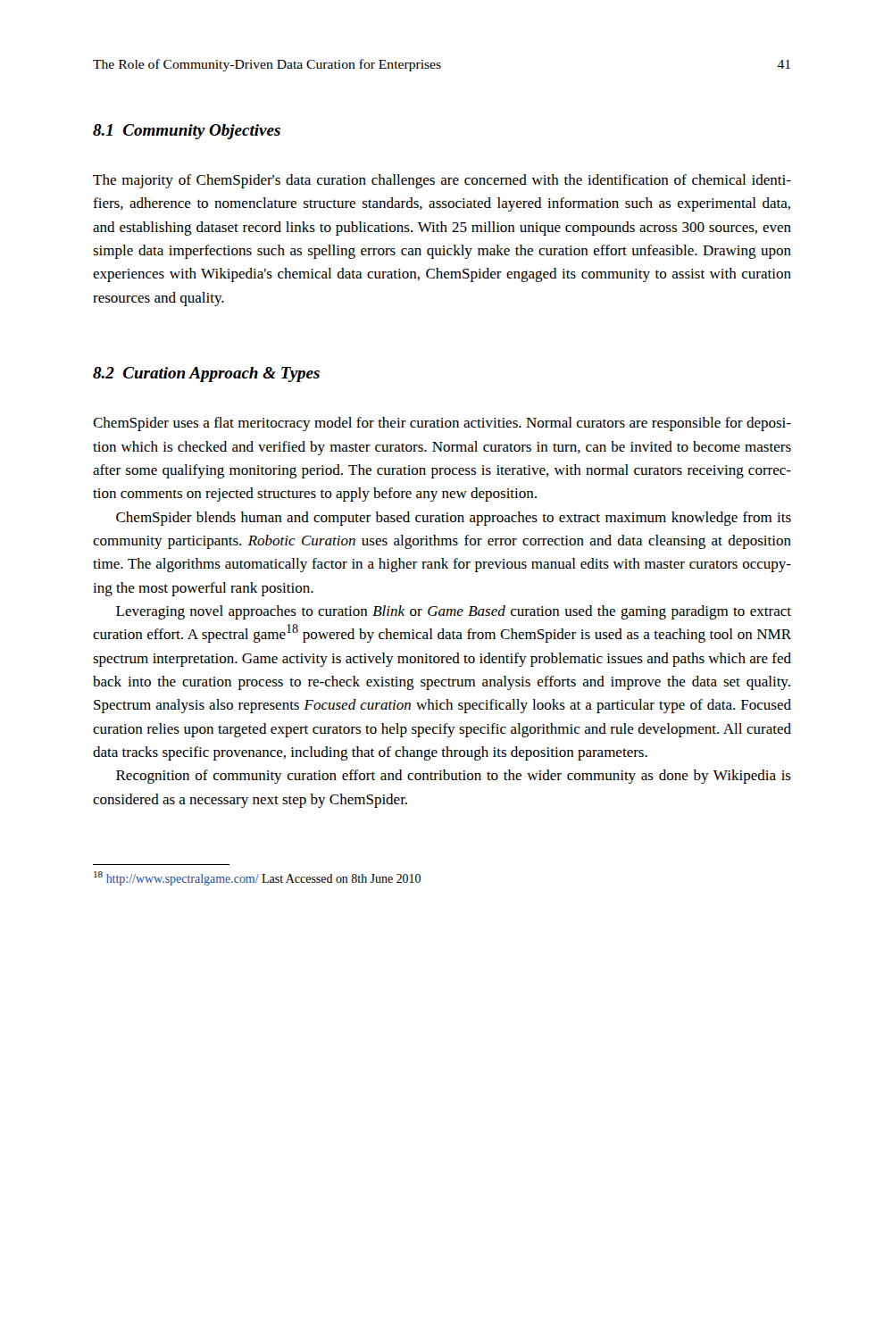The Role of Community-Driven Data Curation for Enterprises 41
8.1 Community Objectives
The majority of ChemSpider's data curation challenges are concerned with the identification of chemical identifiers, adherence to nomenclature structure standards, associated layered information such as experimental data, and establishing dataset record links to publications. With 25 million unique compounds across 300 sources, even simple data imperfections such as spelling errors can quickly make the curation effort unfeasible. Drawing upon experiences with Wikipedia's chemical data curation, ChemSpider engaged its community to assist with curation resources and quality.
8.2 Curation Approach & Types
ChemSpider uses a flat meritocracy model for their curation activities. Normal curators are responsible for deposition which is checked and verified by master curators. Normal curators in turn, can be invited to become masters after some qualifying monitoring period. The curation process is iterative, with normal curators receiving correction comments on rejected structures to apply before any new deposition.
ChemSpider blends human and computer based curation approaches to extract maximum knowledge from its community participants. Robotic Curation uses algorithms for error correction and data cleansing at deposition time. The algorithms automatically factor in a higher rank for previous manual edits with master curators occupying the most powerful rank position.
Leveraging novel approaches to curation Blink or Game Based curation used the gaming paradigm to extract curation effort. A spectral game18 powered by chemical data from ChemSpider is used as a teaching tool on NMR spectrum interpretation. Game activity is actively monitored to identify problematic issues and paths which are fed back into the curation process to re-check existing spectrum analysis efforts and improve the data set quality. Spectrum analysis also represents Focused curation which specifically looks at a particular type of data. Focused curation relies upon targeted expert curators to help specify specific algorithmic and rule development. All curated data tracks specific provenance, including that of change through its deposition parameters.
Recognition of community curation effort and contribution to the wider community as done by Wikipedia is considered as a necessary next step by ChemSpider.
18 http://www.spectralgame.com/ Last Accessed on 8th June 2010